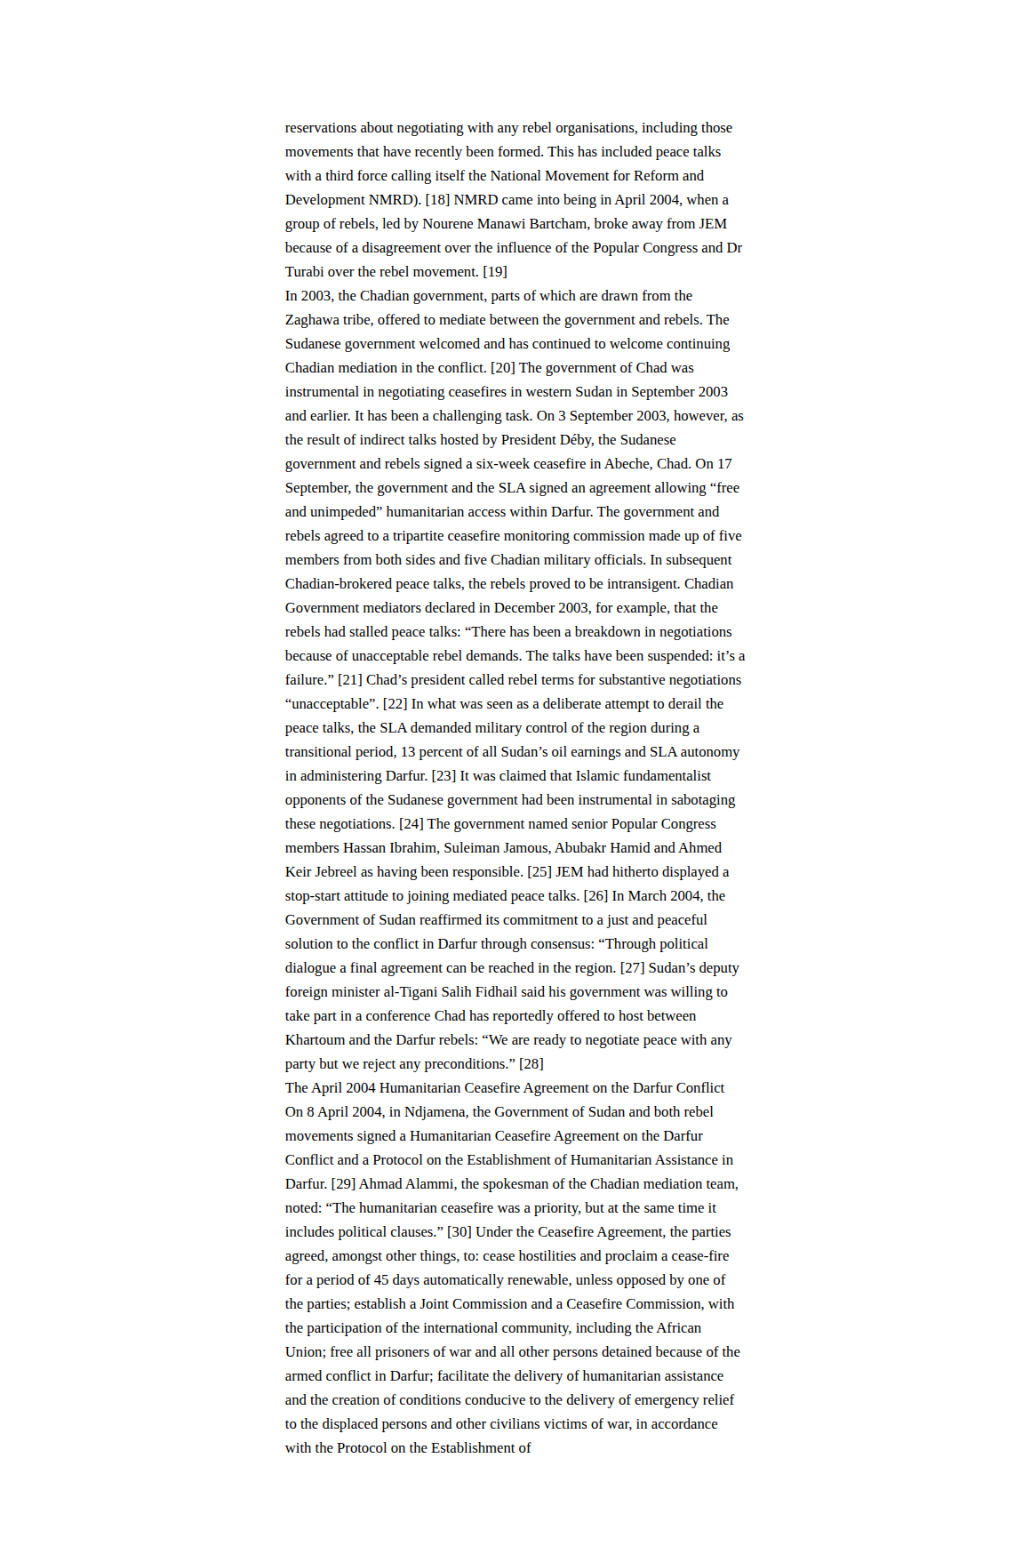reservations about negotiating with any rebel organisations, including those movements that have recently been formed. This has included peace talks with a third force calling itself the National Movement for Reform and Development NMRD). [18] NMRD came into being in April 2004, when a group of rebels, led by Nourene Manawi Bartcham, broke away from JEM because of a disagreement over the influence of the Popular Congress and Dr Turabi over the rebel movement. [19]
In 2003, the Chadian government, parts of which are drawn from the Zaghawa tribe, offered to mediate between the government and rebels. The Sudanese government welcomed and has continued to welcome continuing Chadian mediation in the conflict. [20] The government of Chad was instrumental in negotiating ceasefires in western Sudan in September 2003 and earlier. It has been a challenging task. On 3 September 2003, however, as the result of indirect talks hosted by President Déby, the Sudanese government and rebels signed a six-week ceasefire in Abeche, Chad. On 17 September, the government and the SLA signed an agreement allowing “free and unimpeded” humanitarian access within Darfur. The government and rebels agreed to a tripartite ceasefire monitoring commission made up of five members from both sides and five Chadian military officials. In subsequent Chadian-brokered peace talks, the rebels proved to be intransigent. Chadian Government mediators declared in December 2003, for example, that the rebels had stalled peace talks: “There has been a breakdown in negotiations because of unacceptable rebel demands. The talks have been suspended: it’s a failure.” [21] Chad’s president called rebel terms for substantive negotiations “unacceptable”. [22] In what was seen as a deliberate attempt to derail the peace talks, the SLA demanded military control of the region during a transitional period, 13 percent of all Sudan’s oil earnings and SLA autonomy in administering Darfur. [23] It was claimed that Islamic fundamentalist opponents of the Sudanese government had been instrumental in sabotaging these negotiations. [24] The government named senior Popular Congress members Hassan Ibrahim, Suleiman Jamous, Abubakr Hamid and Ahmed Keir Jebreel as having been responsible. [25] JEM had hitherto displayed a stop-start attitude to joining mediated peace talks. [26] In March 2004, the Government of Sudan reaffirmed its commitment to a just and peaceful solution to the conflict in Darfur through consensus: “Through political dialogue a final agreement can be reached in the region. [27] Sudan’s deputy foreign minister al-Tigani Salih Fidhail said his government was willing to take part in a conference Chad has reportedly offered to host between Khartoum and the Darfur rebels: “We are ready to negotiate peace with any party but we reject any preconditions.” [28]
The April 2004 Humanitarian Ceasefire Agreement on the Darfur Conflict On 8 April 2004, in Ndjamena, the Government of Sudan and both rebel movements signed a Humanitarian Ceasefire Agreement on the Darfur Conflict and a Protocol on the Establishment of Humanitarian Assistance in Darfur. [29] Ahmad Alammi, the spokesman of the Chadian mediation team, noted: “The humanitarian ceasefire was a priority, but at the same time it includes political clauses.” [30] Under the Ceasefire Agreement, the parties agreed, amongst other things, to: cease hostilities and proclaim a cease-fire for a period of 45 days automatically renewable, unless opposed by one of the parties; establish a Joint Commission and a Ceasefire Commission, with the participation of the international community, including the African Union; free all prisoners of war and all other persons detained because of the armed conflict in Darfur; facilitate the delivery of humanitarian assistance and the creation of conditions conducive to the delivery of emergency relief to the displaced persons and other civilians victims of war, in accordance with the Protocol on the Establishment of